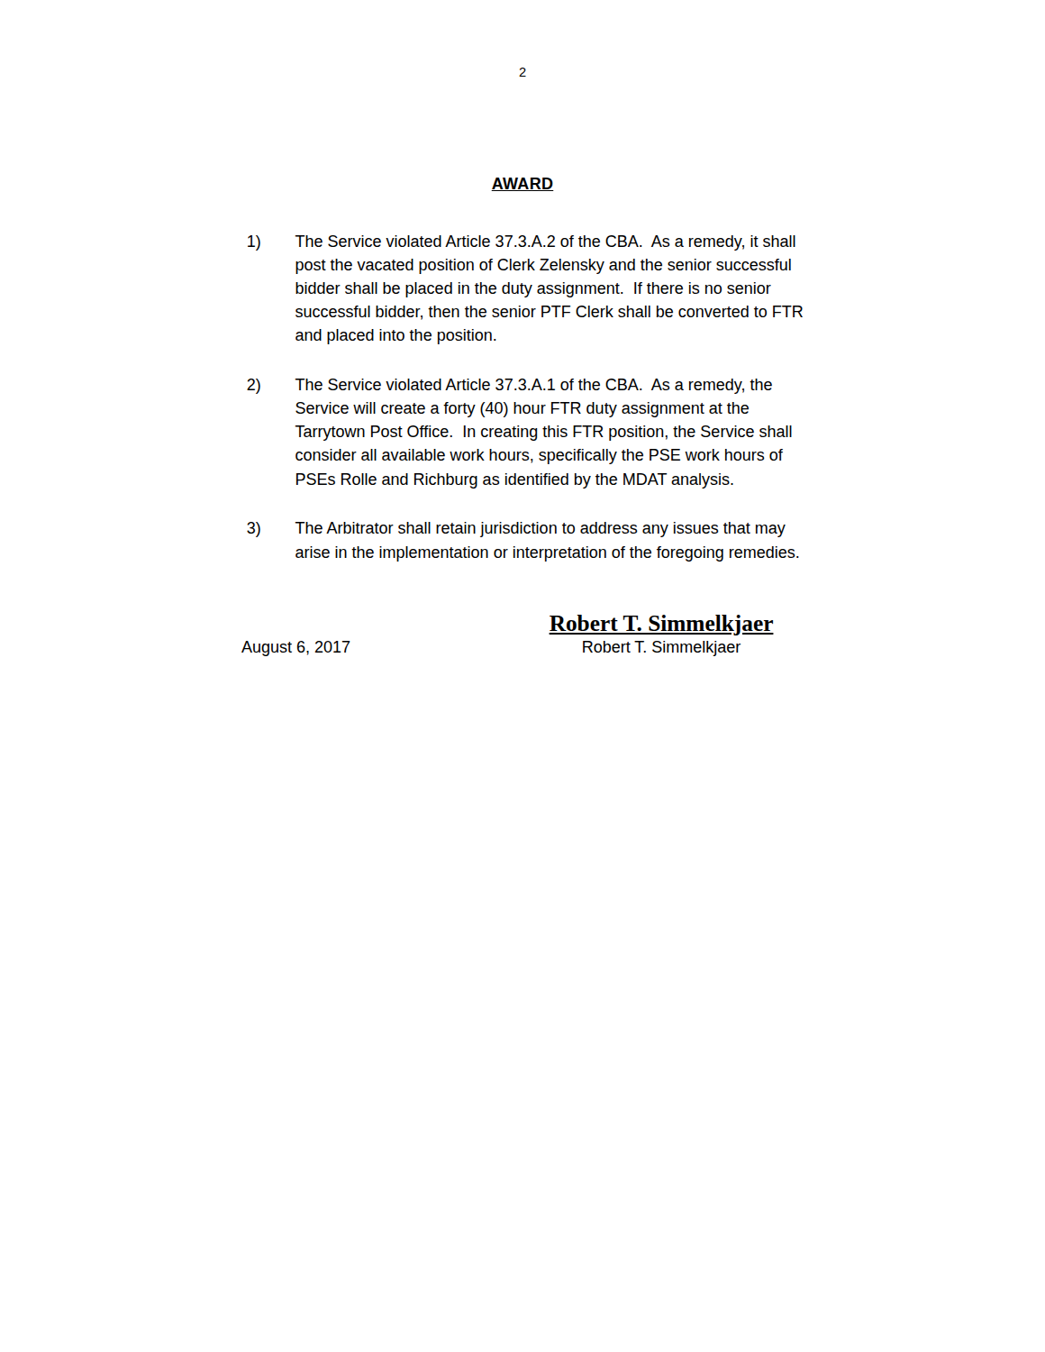2
AWARD
1) The Service violated Article 37.3.A.2 of the CBA. As a remedy, it shall post the vacated position of Clerk Zelensky and the senior successful bidder shall be placed in the duty assignment. If there is no senior successful bidder, then the senior PTF Clerk shall be converted to FTR and placed into the position.
2) The Service violated Article 37.3.A.1 of the CBA. As a remedy, the Service will create a forty (40) hour FTR duty assignment at the Tarrytown Post Office. In creating this FTR position, the Service shall consider all available work hours, specifically the PSE work hours of PSEs Rolle and Richburg as identified by the MDAT analysis.
3) The Arbitrator shall retain jurisdiction to address any issues that may arise in the implementation or interpretation of the foregoing remedies.
August 6, 2017
Robert T. Simmelkjaer
Robert T. Simmelkjaer